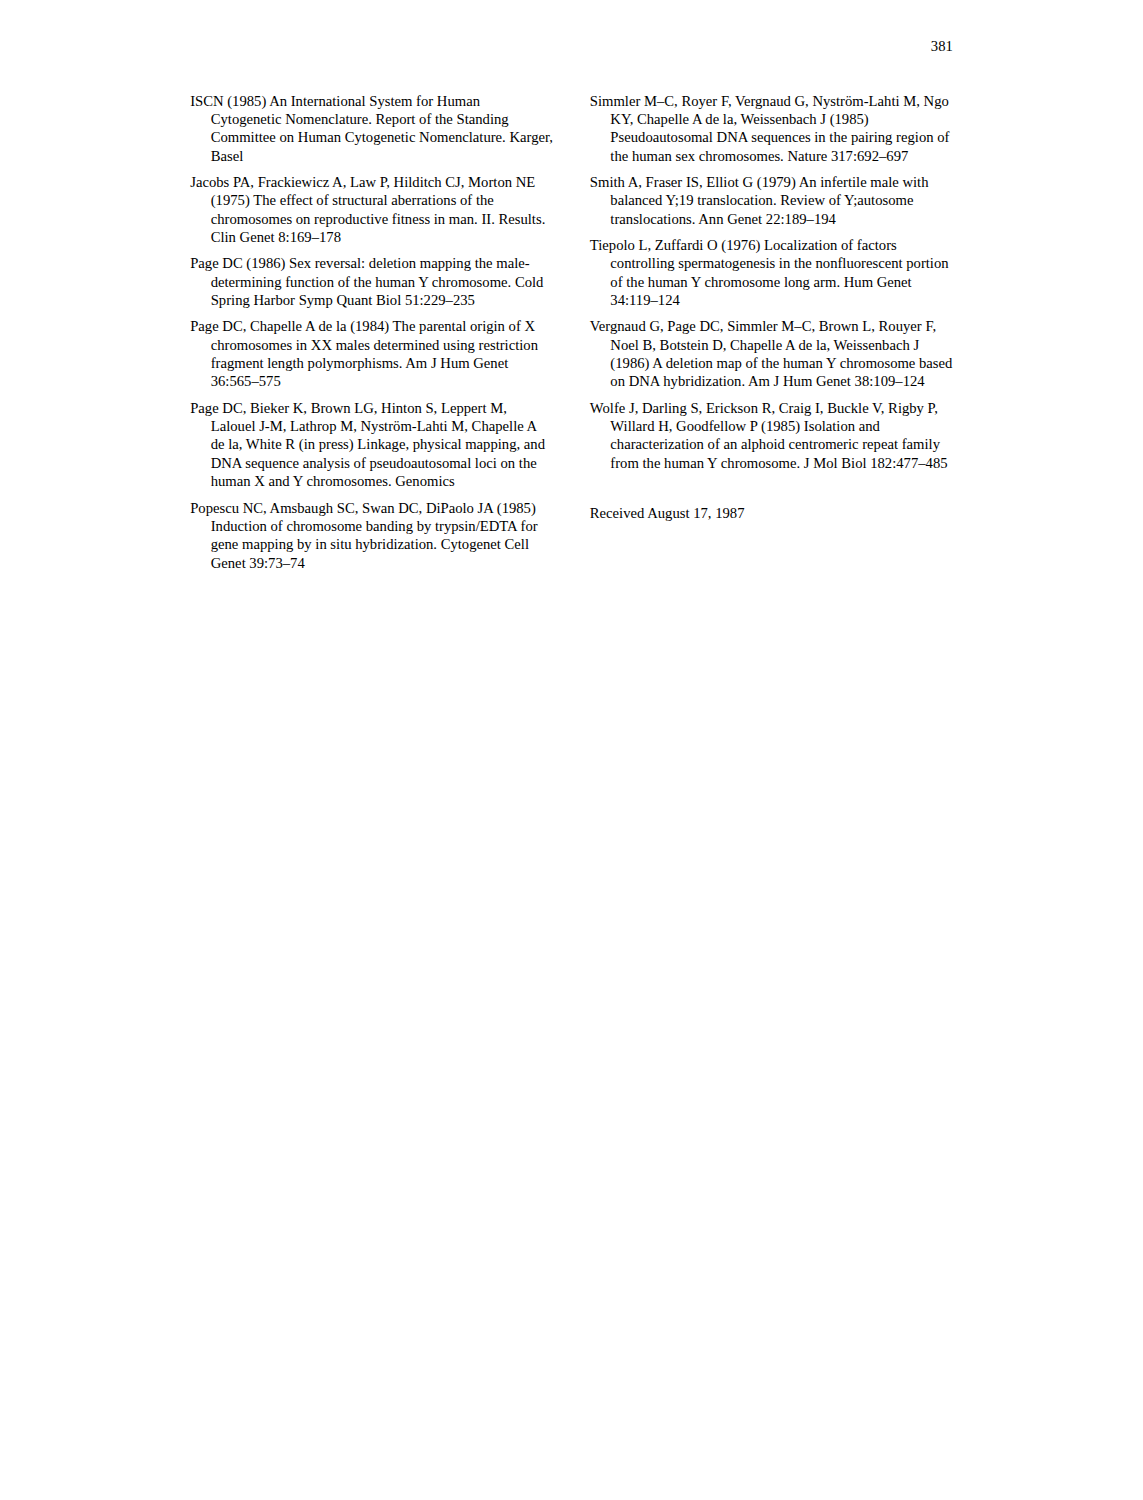381
ISCN (1985) An International System for Human Cytogenetic Nomenclature. Report of the Standing Committee on Human Cytogenetic Nomenclature. Karger, Basel
Jacobs PA, Frackiewicz A, Law P, Hilditch CJ, Morton NE (1975) The effect of structural aberrations of the chromosomes on reproductive fitness in man. II. Results. Clin Genet 8:169–178
Page DC (1986) Sex reversal: deletion mapping the male-determining function of the human Y chromosome. Cold Spring Harbor Symp Quant Biol 51:229–235
Page DC, Chapelle A de la (1984) The parental origin of X chromosomes in XX males determined using restriction fragment length polymorphisms. Am J Hum Genet 36:565–575
Page DC, Bieker K, Brown LG, Hinton S, Leppert M, Lalouel J-M, Lathrop M, Nyström-Lahti M, Chapelle A de la, White R (in press) Linkage, physical mapping, and DNA sequence analysis of pseudoautosomal loci on the human X and Y chromosomes. Genomics
Popescu NC, Amsbaugh SC, Swan DC, DiPaolo JA (1985) Induction of chromosome banding by trypsin/EDTA for gene mapping by in situ hybridization. Cytogenet Cell Genet 39:73–74
Simmler M–C, Royer F, Vergnaud G, Nyström-Lahti M, Ngo KY, Chapelle A de la, Weissenbach J (1985) Pseudoautosomal DNA sequences in the pairing region of the human sex chromosomes. Nature 317:692–697
Smith A, Fraser IS, Elliot G (1979) An infertile male with balanced Y;19 translocation. Review of Y;autosome translocations. Ann Genet 22:189–194
Tiepolo L, Zuffardi O (1976) Localization of factors controlling spermatogenesis in the nonfluorescent portion of the human Y chromosome long arm. Hum Genet 34:119–124
Vergnaud G, Page DC, Simmler M–C, Brown L, Rouyer F, Noel B, Botstein D, Chapelle A de la, Weissenbach J (1986) A deletion map of the human Y chromosome based on DNA hybridization. Am J Hum Genet 38:109–124
Wolfe J, Darling S, Erickson R, Craig I, Buckle V, Rigby P, Willard H, Goodfellow P (1985) Isolation and characterization of an alphoid centromeric repeat family from the human Y chromosome. J Mol Biol 182:477–485
Received August 17, 1987